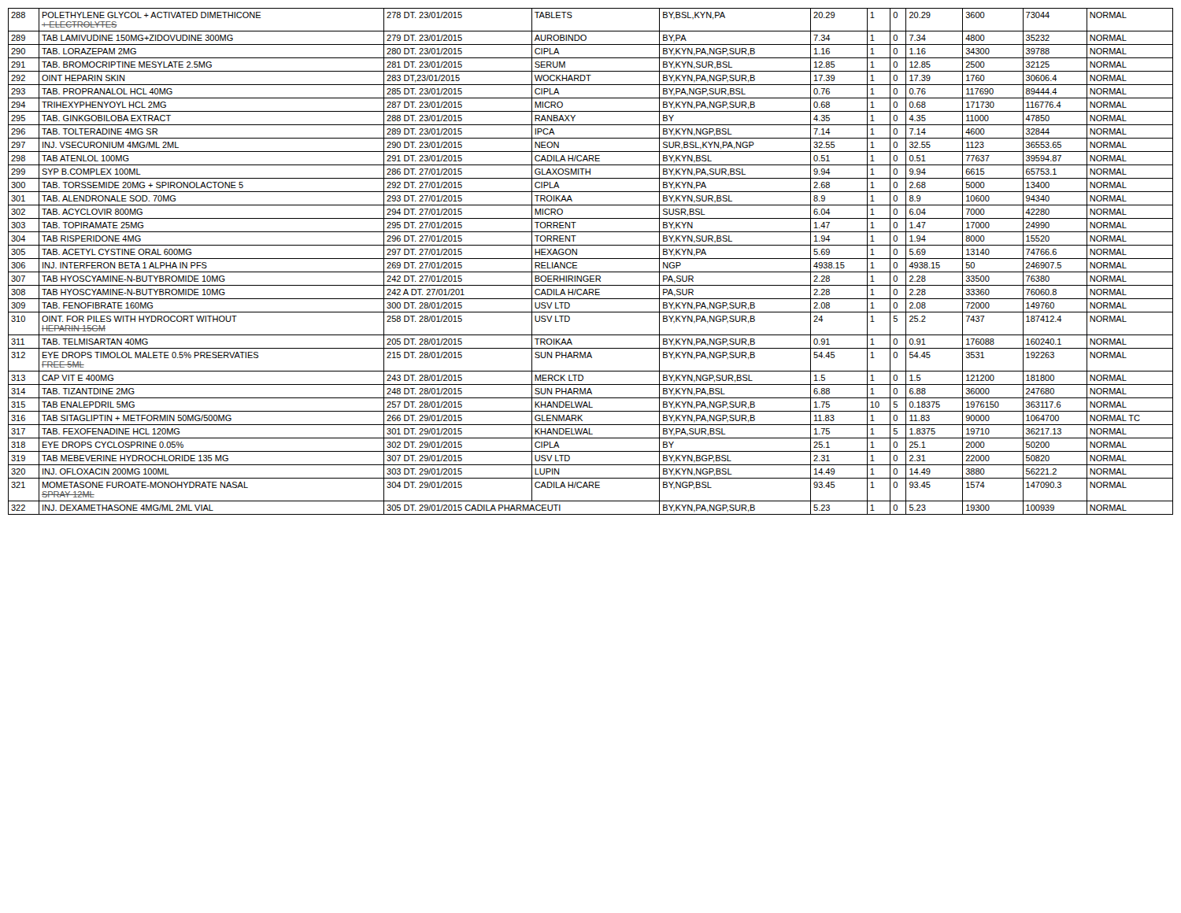| 288 | POLETHYLENE GLYCOL + ACTIVATED DIMETHICONE + ELECTROLYTES | 278 DT. 23/01/2015 | TABLETS | BY,BSL,KYN,PA | 20.29 | 1 | 0 | 20.29 | 3600 | 73044 | NORMAL |
| 289 | TAB LAMIVUDINE 150MG+ZIDOVUDINE 300MG | 279 DT. 23/01/2015 | AUROBINDO | BY,PA | 7.34 | 1 | 0 | 7.34 | 4800 | 35232 | NORMAL |
| 290 | TAB. LORAZEPAM 2MG | 280 DT. 23/01/2015 | CIPLA | BY,KYN,PA,NGP,SUR,B | 1.16 | 1 | 0 | 1.16 | 34300 | 39788 | NORMAL |
| 291 | TAB. BROMOCRIPTINE MESYLATE 2.5MG | 281 DT. 23/01/2015 | SERUM | BY,KYN,SUR,BSL | 12.85 | 1 | 0 | 12.85 | 2500 | 32125 | NORMAL |
| 292 | OINT HEPARIN SKIN | 283 DT,23/01/2015 | WOCKHARDT | BY,KYN,PA,NGP,SUR,B | 17.39 | 1 | 0 | 17.39 | 1760 | 30606.4 | NORMAL |
| 293 | TAB. PROPRANALOL HCL 40MG | 285 DT. 23/01/2015 | CIPLA | BY,PA,NGP,SUR,BSL | 0.76 | 1 | 0 | 0.76 | 117690 | 89444.4 | NORMAL |
| 294 | TRIHEXYPHENYOYL HCL 2MG | 287 DT. 23/01/2015 | MICRO | BY,KYN,PA,NGP,SUR,B | 0.68 | 1 | 0 | 0.68 | 171730 | 116776.4 | NORMAL |
| 295 | TAB. GINKGOBILOBA EXTRACT | 288 DT. 23/01/2015 | RANBAXY | BY | 4.35 | 1 | 0 | 4.35 | 11000 | 47850 | NORMAL |
| 296 | TAB. TOLTERADINE 4MG SR | 289 DT. 23/01/2015 | IPCA | BY,KYN,NGP,BSL | 7.14 | 1 | 0 | 7.14 | 4600 | 32844 | NORMAL |
| 297 | INJ. VSECURONIUM 4MG/ML 2ML | 290 DT. 23/01/2015 | NEON | SUR,BSL,KYN,PA,NGP | 32.55 | 1 | 0 | 32.55 | 1123 | 36553.65 | NORMAL |
| 298 | TAB ATENLOL 100MG | 291 DT. 23/01/2015 | CADILA H/CARE | BY,KYN,BSL | 0.51 | 1 | 0 | 0.51 | 77637 | 39594.87 | NORMAL |
| 299 | SYP B.COMPLEX 100ML | 286 DT. 27/01/2015 | GLAXOSMITH | BY,KYN,PA,SUR,BSL | 9.94 | 1 | 0 | 9.94 | 6615 | 65753.1 | NORMAL |
| 300 | TAB. TORSSEMIDE 20MG + SPIRONOLACTONE 5 | 292 DT. 27/01/2015 | CIPLA | BY,KYN,PA | 2.68 | 1 | 0 | 2.68 | 5000 | 13400 | NORMAL |
| 301 | TAB. ALENDRONALE SOD. 70MG | 293 DT. 27/01/2015 | TROIKAA | BY,KYN,SUR,BSL | 8.9 | 1 | 0 | 8.9 | 10600 | 94340 | NORMAL |
| 302 | TAB. ACYCLOVIR 800MG | 294 DT. 27/01/2015 | MICRO | SUSR,BSL | 6.04 | 1 | 0 | 6.04 | 7000 | 42280 | NORMAL |
| 303 | TAB. TOPIRAMATE 25MG | 295 DT. 27/01/2015 | TORRENT | BY,KYN | 1.47 | 1 | 0 | 1.47 | 17000 | 24990 | NORMAL |
| 304 | TAB RISPERIDONE 4MG | 296 DT. 27/01/2015 | TORRENT | BY,KYN,SUR,BSL | 1.94 | 1 | 0 | 1.94 | 8000 | 15520 | NORMAL |
| 305 | TAB. ACETYL CYSTINE ORAL 600MG | 297 DT. 27/01/2015 | HEXAGON | BY,KYN,PA | 5.69 | 1 | 0 | 5.69 | 13140 | 74766.6 | NORMAL |
| 306 | INJ. INTERFERON BETA 1 ALPHA IN PFS | 269 DT. 27/01/2015 | RELIANCE | NGP | 4938.15 | 1 | 0 | 4938.15 | 50 | 246907.5 | NORMAL |
| 307 | TAB HYOSCYAMINE-N-BUTYBROMIDE 10MG | 242 DT. 27/01/2015 | BOERHIRINGER | PA,SUR | 2.28 | 1 | 0 | 2.28 | 33500 | 76380 | NORMAL |
| 308 | TAB HYOSCYAMINE-N-BUTYBROMIDE 10MG | 242 A DT. 27/01/201 | CADILA H/CARE | PA,SUR | 2.28 | 1 | 0 | 2.28 | 33360 | 76060.8 | NORMAL |
| 309 | TAB. FENOFIBRATE 160MG | 300 DT. 28/01/2015 | USV LTD | BY,KYN,PA,NGP,SUR,B | 2.08 | 1 | 0 | 2.08 | 72000 | 149760 | NORMAL |
| 310 | OINT. FOR PILES WITH HYDROCORT WITHOUT HEPARIN 15GM | 258 DT. 28/01/2015 | USV LTD | BY,KYN,PA,NGP,SUR,B | 24 | 1 | 5 | 25.2 | 7437 | 187412.4 | NORMAL |
| 311 | TAB. TELMISARTAN 40MG | 205 DT. 28/01/2015 | TROIKAA | BY,KYN,PA,NGP,SUR,B | 0.91 | 1 | 0 | 0.91 | 176088 | 160240.1 | NORMAL |
| 312 | EYE DROPS TIMOLOL MALETE 0.5% PRESERVATIES FREE 5ML | 215 DT. 28/01/2015 | SUN PHARMA | BY,KYN,PA,NGP,SUR,B | 54.45 | 1 | 0 | 54.45 | 3531 | 192263 | NORMAL |
| 313 | CAP VIT E 400MG | 243 DT. 28/01/2015 | MERCK LTD | BY,KYN,NGP,SUR,BSL | 1.5 | 1 | 0 | 1.5 | 121200 | 181800 | NORMAL |
| 314 | TAB. TIZANTDINE 2MG | 248 DT. 28/01/2015 | SUN PHARMA | BY,KYN,PA,BSL | 6.88 | 1 | 0 | 6.88 | 36000 | 247680 | NORMAL |
| 315 | TAB ENALEPDRIL 5MG | 257 DT. 28/01/2015 | KHANDELWAL | BY,KYN,PA,NGP,SUR,B | 1.75 | 10 | 5 | 0.18375 | 1976150 | 363117.6 | NORMAL |
| 316 | TAB SITAGLIPTIN + METFORMIN 50MG/500MG | 266 DT. 29/01/2015 | GLENMARK | BY,KYN,PA,NGP,SUR,B | 11.83 | 1 | 0 | 11.83 | 90000 | 1064700 | NORMAL TC |
| 317 | TAB. FEXOFENADINE HCL 120MG | 301 DT. 29/01/2015 | KHANDELWAL | BY,PA,SUR,BSL | 1.75 | 1 | 5 | 1.8375 | 19710 | 36217.13 | NORMAL |
| 318 | EYE DROPS CYCLOSPRINE 0.05% | 302 DT. 29/01/2015 | CIPLA | BY | 25.1 | 1 | 0 | 25.1 | 2000 | 50200 | NORMAL |
| 319 | TAB MEBEVERINE HYDROCHLORIDE 135 MG | 307 DT. 29/01/2015 | USV LTD | BY,KYN,BGP,BSL | 2.31 | 1 | 0 | 2.31 | 22000 | 50820 | NORMAL |
| 320 | INJ. OFLOXACIN 200MG 100ML | 303 DT. 29/01/2015 | LUPIN | BY,KYN,NGP,BSL | 14.49 | 1 | 0 | 14.49 | 3880 | 56221.2 | NORMAL |
| 321 | MOMETASONE FUROATE-MONOHYDRATE NASAL SPRAY 12ML | 304 DT. 29/01/2015 | CADILA H/CARE | BY,NGP,BSL | 93.45 | 1 | 0 | 93.45 | 1574 | 147090.3 | NORMAL |
| 322 | INJ. DEXAMETHASONE 4MG/ML 2ML VIAL | 305 DT. 29/01/2015 CADILA PHARMACEUTI | BY,KYN,PA,NGP,SUR,B | 5.23 | 1 | 0 | 5.23 | 19300 | 100939 | NORMAL |